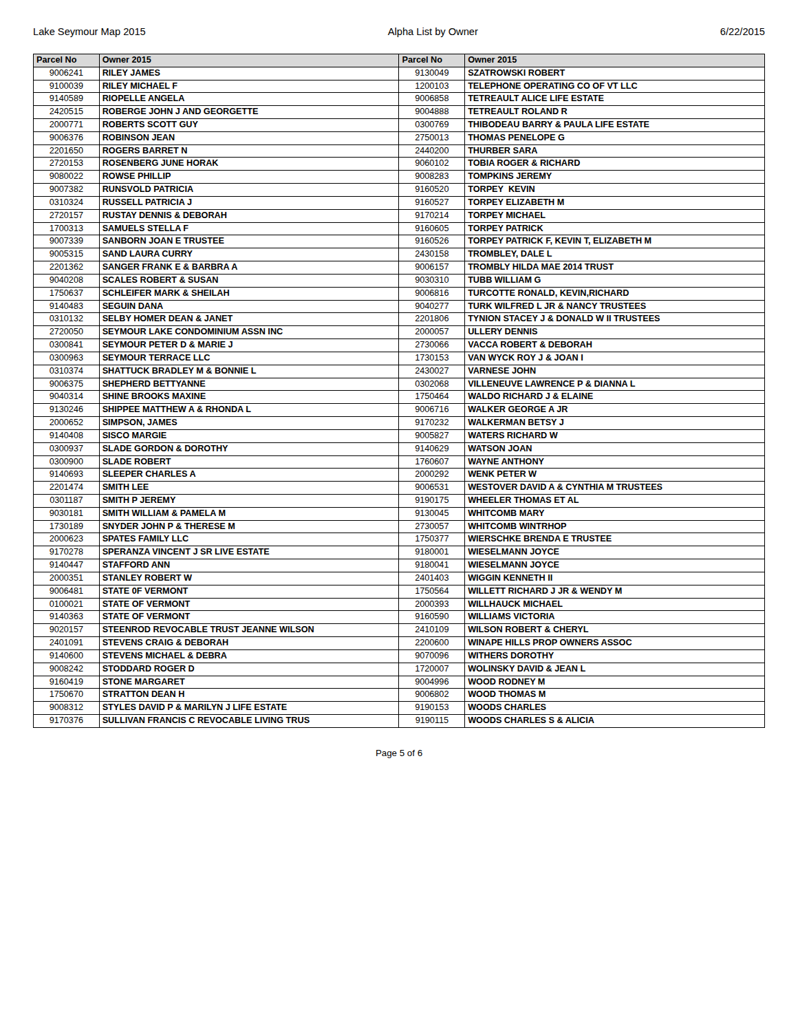Lake Seymour Map 2015
Alpha List by Owner
6/22/2015
| Parcel No | Owner 2015 | Parcel No | Owner 2015 |
| --- | --- | --- | --- |
| 9006241 | RILEY JAMES | 9130049 | SZATROWSKI ROBERT |
| 9100039 | RILEY MICHAEL F | 1200103 | TELEPHONE OPERATING CO OF VT LLC |
| 9140589 | RIOPELLE ANGELA | 9006858 | TETREAULT ALICE LIFE ESTATE |
| 2420515 | ROBERGE JOHN J AND GEORGETTE | 9004888 | TETREAULT ROLAND R |
| 2000771 | ROBERTS SCOTT GUY | 0300769 | THIBODEAU BARRY & PAULA LIFE ESTATE |
| 9006376 | ROBINSON JEAN | 2750013 | THOMAS PENELOPE G |
| 2201650 | ROGERS BARRET N | 2440200 | THURBER SARA |
| 2720153 | ROSENBERG JUNE HORAK | 9060102 | TOBIA ROGER & RICHARD |
| 9080022 | ROWSE PHILLIP | 9008283 | TOMPKINS JEREMY |
| 9007382 | RUNSVOLD PATRICIA | 9160520 | TORPEY KEVIN |
| 0310324 | RUSSELL PATRICIA J | 9160527 | TORPEY ELIZABETH M |
| 2720157 | RUSTAY DENNIS & DEBORAH | 9170214 | TORPEY MICHAEL |
| 1700313 | SAMUELS STELLA F | 9160605 | TORPEY PATRICK |
| 9007339 | SANBORN JOAN E TRUSTEE | 9160526 | TORPEY PATRICK F, KEVIN T, ELIZABETH M |
| 9005315 | SAND LAURA CURRY | 2430158 | TROMBLEY, DALE L |
| 2201362 | SANGER FRANK E & BARBRA A | 9006157 | TROMBLY HILDA MAE 2014 TRUST |
| 9040208 | SCALES ROBERT & SUSAN | 9030310 | TUBB WILLIAM G |
| 1750637 | SCHLEIFER MARK & SHEILAH | 9006816 | TURCOTTE RONALD, KEVIN,RICHARD |
| 9140483 | SEGUIN DANA | 9040277 | TURK WILFRED L JR & NANCY TRUSTEES |
| 0310132 | SELBY HOMER DEAN & JANET | 2201806 | TYNION STACEY J & DONALD W II TRUSTEES |
| 2720050 | SEYMOUR LAKE CONDOMINIUM ASSN INC | 2000057 | ULLERY DENNIS |
| 0300841 | SEYMOUR PETER D & MARIE J | 2730066 | VACCA ROBERT & DEBORAH |
| 0300963 | SEYMOUR TERRACE LLC | 1730153 | VAN WYCK ROY J & JOAN I |
| 0310374 | SHATTUCK BRADLEY M & BONNIE L | 2430027 | VARNESE JOHN |
| 9006375 | SHEPHERD BETTYANNE | 0302068 | VILLENEUVE LAWRENCE P & DIANNA L |
| 9040314 | SHINE BROOKS MAXINE | 1750464 | WALDO RICHARD J & ELAINE |
| 9130246 | SHIPPEE MATTHEW A & RHONDA L | 9006716 | WALKER GEORGE A JR |
| 2000652 | SIMPSON, JAMES | 9170232 | WALKERMAN BETSY J |
| 9140408 | SISCO MARGIE | 9005827 | WATERS RICHARD W |
| 0300937 | SLADE GORDON & DOROTHY | 9140629 | WATSON JOAN |
| 0300900 | SLADE ROBERT | 1760607 | WAYNE ANTHONY |
| 9140693 | SLEEPER CHARLES A | 2000292 | WENK PETER W |
| 2201474 | SMITH LEE | 9006531 | WESTOVER DAVID A & CYNTHIA M TRUSTEES |
| 0301187 | SMITH P JEREMY | 9190175 | WHEELER THOMAS ET AL |
| 9030181 | SMITH WILLIAM & PAMELA M | 9130045 | WHITCOMB MARY |
| 1730189 | SNYDER JOHN P & THERESE M | 2730057 | WHITCOMB WINTRHOP |
| 2000623 | SPATES FAMILY LLC | 1750377 | WIERSCHKE BRENDA E TRUSTEE |
| 9170278 | SPERANZA VINCENT J SR LIVE ESTATE | 9180001 | WIESELMANN JOYCE |
| 9140447 | STAFFORD ANN | 9180041 | WIESELMANN JOYCE |
| 2000351 | STANLEY ROBERT W | 2401403 | WIGGIN KENNETH II |
| 9006481 | STATE 0F VERMONT | 1750564 | WILLETT RICHARD J JR & WENDY M |
| 0100021 | STATE OF VERMONT | 2000393 | WILLHAUCK MICHAEL |
| 9140363 | STATE OF VERMONT | 9160590 | WILLIAMS VICTORIA |
| 9020157 | STEENROD REVOCABLE TRUST JEANNE WILSON | 2410109 | WILSON ROBERT & CHERYL |
| 2401091 | STEVENS CRAIG & DEBORAH | 2200600 | WINAPE HILLS PROP OWNERS ASSOC |
| 9140600 | STEVENS MICHAEL & DEBRA | 9070096 | WITHERS DOROTHY |
| 9008242 | STODDARD ROGER D | 1720007 | WOLINSKY DAVID & JEAN L |
| 9160419 | STONE MARGARET | 9004996 | WOOD RODNEY M |
| 1750670 | STRATTON DEAN H | 9006802 | WOOD THOMAS M |
| 9008312 | STYLES DAVID P & MARILYN J LIFE ESTATE | 9190153 | WOODS CHARLES |
| 9170376 | SULLIVAN FRANCIS C REVOCABLE LIVING TRUS | 9190115 | WOODS CHARLES S & ALICIA |
Page 5 of 6